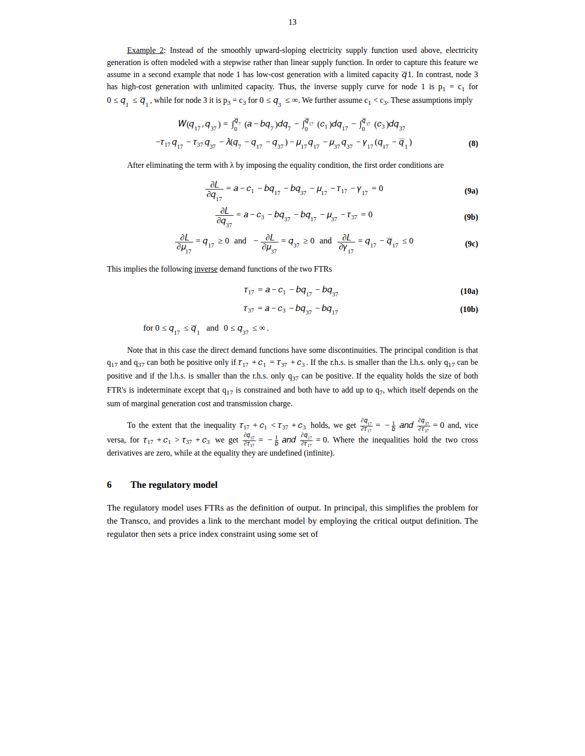13
Example 2: Instead of the smoothly upward-sloping electricity supply function used above, electricity generation is often modeled with a stepwise rather than linear supply function. In order to capture this feature we assume in a second example that node 1 has low-cost generation with a limited capacity q―1. In contrast, node 3 has high-cost generation with unlimited capacity. Thus, the inverse supply curve for node 1 is p1 = c1 for 0≤q1≤q―1, while for node 3 it is p3 = c3 for 0≤q3≤∞. We further assume c1 < c3. These assumptions imply
W(q17,q37)= ∫0q―7 (a−bq7)dq7 − ∫0q―17 (c1)dq17 − ∫0q―37 (c3)dq37
−τ17q17 −τ37q37 −λ(q7−q17−q37) −μ17q17 −μ37q37 −γ17(q17−q―1)
(8)
After eliminating the term with λ by imposing the equality condition, the first order conditions are
∂L∂q17 =a−c1 −bq17 −bq37 −μ17 −τ17 −γ17 =0
(9a)
∂L∂q37 =a−c3 −bq37 −bq17 −μ37 −τ37 =0
(9b)
∂L∂μ17 =q17≥0 and −∂L∂μ37 =q37≥0 and ∂L∂γ17 =q17−q―17≤0
(9c)
This implies the following inverse demand functions of the two FTRs
τ17=a−c1 −bq17 −bq37
(10a)
τ37=a−c3 −bq37 −bq17
(10b)
for 0≤q17≤q―1 and 0≤q37≤∞.
Note that in this case the direct demand functions have some discontinuities. The principal condition is that q17 and q37 can both be positive only if τ17+c1=τ37+c3. If the r.h.s. is smaller than the l.h.s. only q17 can be positive and if the l.h.s. is smaller than the r.h.s. only q37 can be positive. If the equality holds the size of both FTR's is indeterminate except that q17 is constrained and both have to add up to q7, which itself depends on the sum of marginal generation cost and transmission charge.
To the extent that the inequality τ17+c1<τ37+c3 holds, we get ∂q17∂τ17=−1band∂q37∂τ37=0 and, vice versa, for τ17+c1>τ37+c3 we get ∂q37∂τ37=−1band∂q17∂τ17=0. Where the inequalities hold the two cross derivatives are zero, while at the equality they are undefined (infinite).
6 The regulatory model
The regulatory model uses FTRs as the definition of output. In principal, this simplifies the problem for the Transco, and provides a link to the merchant model by employing the critical output definition. The regulator then sets a price index constraint using some set of